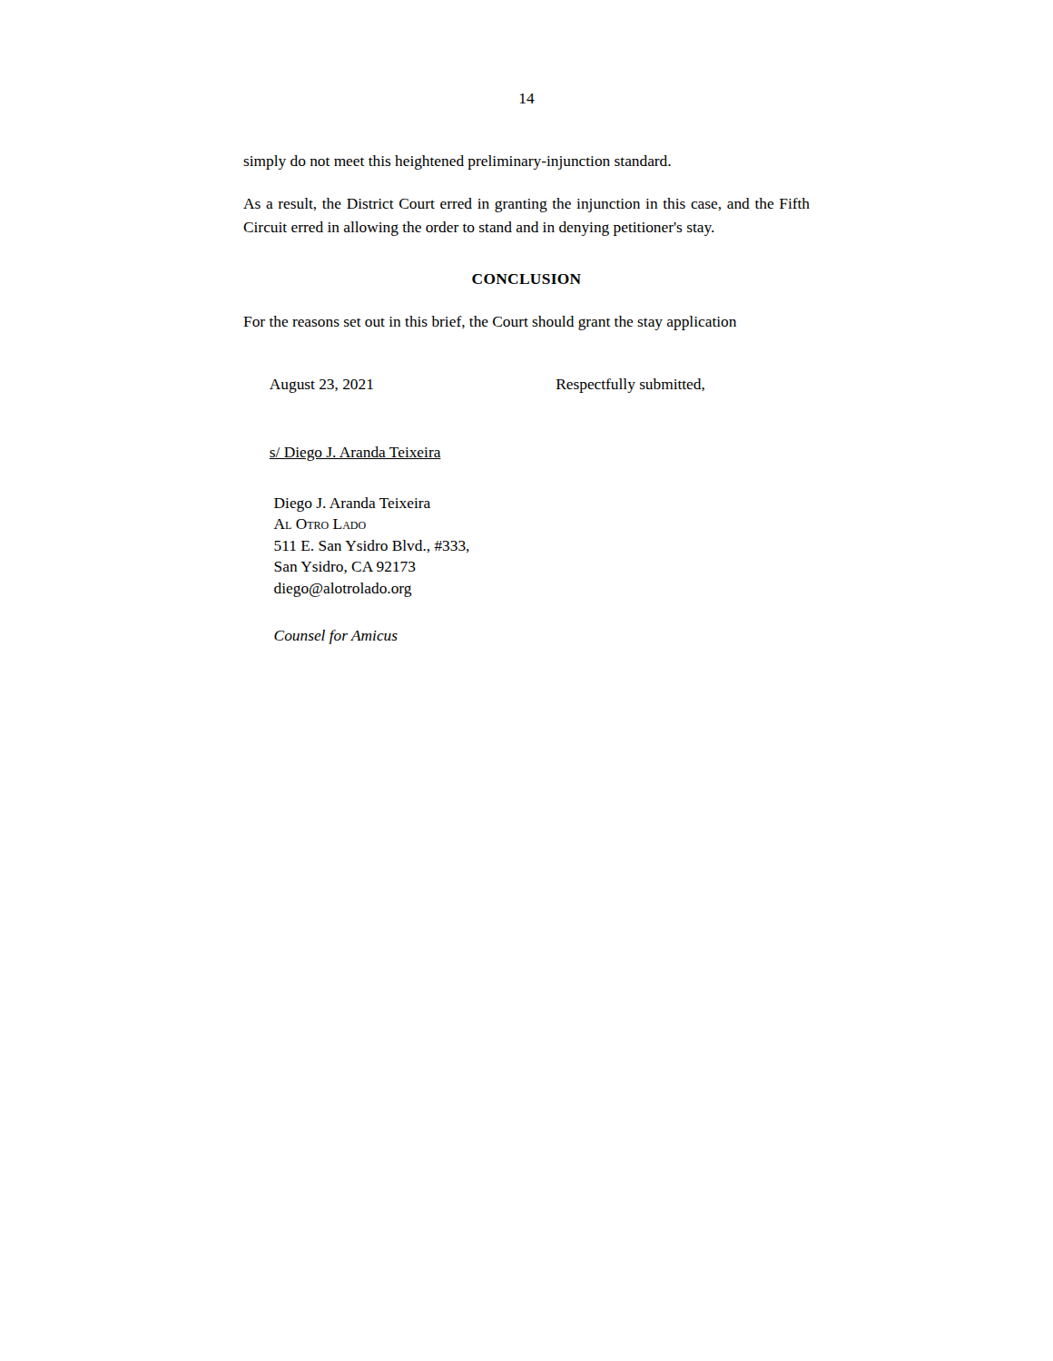14
simply do not meet this heightened preliminary-injunction standard.
As a result, the District Court erred in granting the injunction in this case, and the Fifth Circuit erred in allowing the order to stand and in denying petitioner's stay.
CONCLUSION
For the reasons set out in this brief, the Court should grant the stay application
August 23, 2021 Respectfully submitted,
s/ Diego J. Aranda Teixeira
Diego J. Aranda Teixeira
Al Otro Lado
511 E. San Ysidro Blvd., #333,
San Ysidro, CA 92173
diego@alotrolado.org
Counsel for Amicus